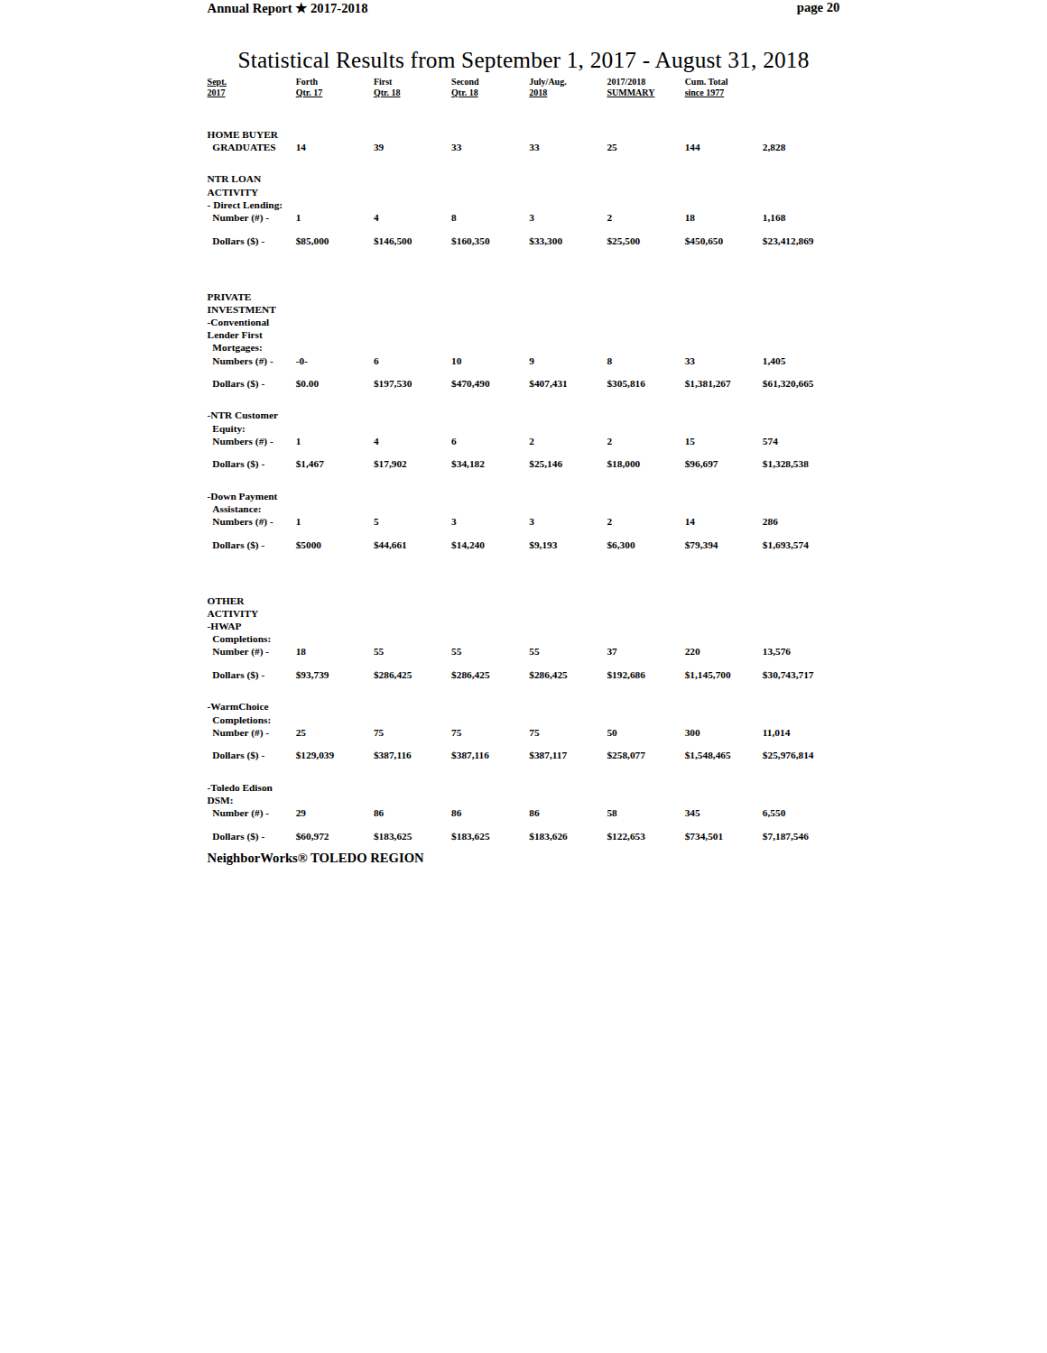Annual Report ★ 2017-2018
page 20
Statistical Results from September 1, 2017 - August 31, 2018
| Sept. 2017 | Forth Qtr. 17 | First Qtr. 18 | Second Qtr. 18 | July/Aug. 2018 | 2017/2018 SUMMARY | Cum. Total since 1977 |
| --- | --- | --- | --- | --- | --- | --- |
| HOME BUYER GRADUATES | 14 | 39 | 33 | 33 | 25 | 144 | 2,828 |
| NTR LOAN ACTIVITY - Direct Lending: Number (#) - | 1 | 4 | 8 | 3 | 2 | 18 | 1,168 |
| Dollars ($) - | $85,000 | $146,500 | $160,350 | $33,300 | $25,500 | $450,650 | $23,412,869 |
| PRIVATE INVESTMENT -Conventional Lender First Mortgages: Numbers (#) - | -0- | 6 | 10 | 9 | 8 | 33 | 1,405 |
| Dollars ($) - | $0.00 | $197,530 | $470,490 | $407,431 | $305,816 | $1,381,267 | $61,320,665 |
| -NTR Customer Equity: Numbers (#) - | 1 | 4 | 6 | 2 | 2 | 15 | 574 |
| Dollars ($) - | $1,467 | $17,902 | $34,182 | $25,146 | $18,000 | $96,697 | $1,328,538 |
| -Down Payment Assistance: Numbers (#) - | 1 | 5 | 3 | 3 | 2 | 14 | 286 |
| Dollars ($) - | $5000 | $44,661 | $14,240 | $9,193 | $6,300 | $79,394 | $1,693,574 |
| OTHER ACTIVITY -HWAP Completions: Number (#) - | 18 | 55 | 55 | 55 | 37 | 220 | 13,576 |
| Dollars ($) - | $93,739 | $286,425 | $286,425 | $286,425 | $192,686 | $1,145,700 | $30,743,717 |
| -WarmChoice Completions: Number (#) - | 25 | 75 | 75 | 75 | 50 | 300 | 11,014 |
| Dollars ($) - | $129,039 | $387,116 | $387,116 | $387,117 | $258,077 | $1,548,465 | $25,976,814 |
| -Toledo Edison DSM: Number (#) - | 29 | 86 | 86 | 86 | 58 | 345 | 6,550 |
| Dollars ($) - | $60,972 | $183,625 | $183,625 | $183,626 | $122,653 | $734,501 | $7,187,546 |
NeighborWorks® TOLEDO REGION